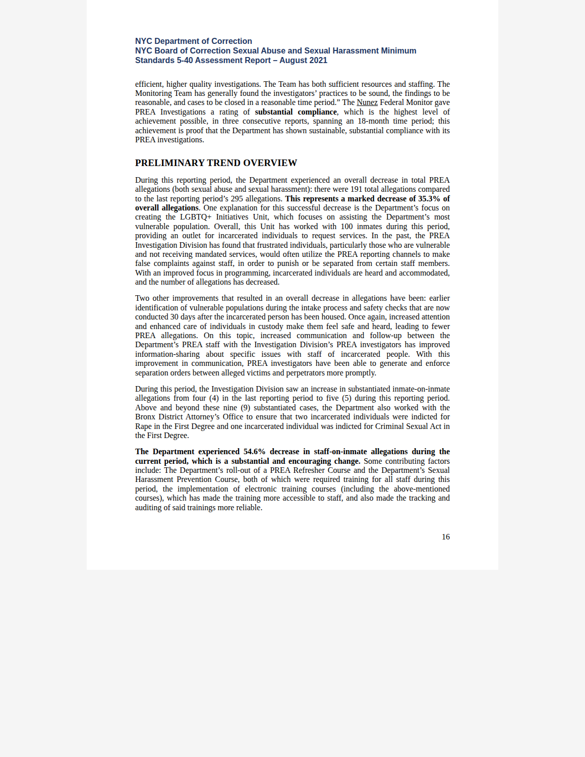NYC Department of Correction
NYC Board of Correction Sexual Abuse and Sexual Harassment Minimum Standards 5-40 Assessment Report – August 2021
efficient, higher quality investigations. The Team has both sufficient resources and staffing. The Monitoring Team has generally found the investigators’ practices to be sound, the findings to be reasonable, and cases to be closed in a reasonable time period.” The Nunez Federal Monitor gave PREA Investigations a rating of substantial compliance, which is the highest level of achievement possible, in three consecutive reports, spanning an 18-month time period; this achievement is proof that the Department has shown sustainable, substantial compliance with its PREA investigations.
PRELIMINARY TREND OVERVIEW
During this reporting period, the Department experienced an overall decrease in total PREA allegations (both sexual abuse and sexual harassment): there were 191 total allegations compared to the last reporting period’s 295 allegations. This represents a marked decrease of 35.3% of overall allegations. One explanation for this successful decrease is the Department’s focus on creating the LGBTQ+ Initiatives Unit, which focuses on assisting the Department’s most vulnerable population. Overall, this Unit has worked with 100 inmates during this period, providing an outlet for incarcerated individuals to request services. In the past, the PREA Investigation Division has found that frustrated individuals, particularly those who are vulnerable and not receiving mandated services, would often utilize the PREA reporting channels to make false complaints against staff, in order to punish or be separated from certain staff members. With an improved focus in programming, incarcerated individuals are heard and accommodated, and the number of allegations has decreased.
Two other improvements that resulted in an overall decrease in allegations have been: earlier identification of vulnerable populations during the intake process and safety checks that are now conducted 30 days after the incarcerated person has been housed. Once again, increased attention and enhanced care of individuals in custody make them feel safe and heard, leading to fewer PREA allegations. On this topic, increased communication and follow-up between the Department’s PREA staff with the Investigation Division’s PREA investigators has improved information-sharing about specific issues with staff of incarcerated people. With this improvement in communication, PREA investigators have been able to generate and enforce separation orders between alleged victims and perpetrators more promptly.
During this period, the Investigation Division saw an increase in substantiated inmate-on-inmate allegations from four (4) in the last reporting period to five (5) during this reporting period. Above and beyond these nine (9) substantiated cases, the Department also worked with the Bronx District Attorney’s Office to ensure that two incarcerated individuals were indicted for Rape in the First Degree and one incarcerated individual was indicted for Criminal Sexual Act in the First Degree.
The Department experienced 54.6% decrease in staff-on-inmate allegations during the current period, which is a substantial and encouraging change. Some contributing factors include: The Department’s roll-out of a PREA Refresher Course and the Department’s Sexual Harassment Prevention Course, both of which were required training for all staff during this period, the implementation of electronic training courses (including the above-mentioned courses), which has made the training more accessible to staff, and also made the tracking and auditing of said trainings more reliable.
16